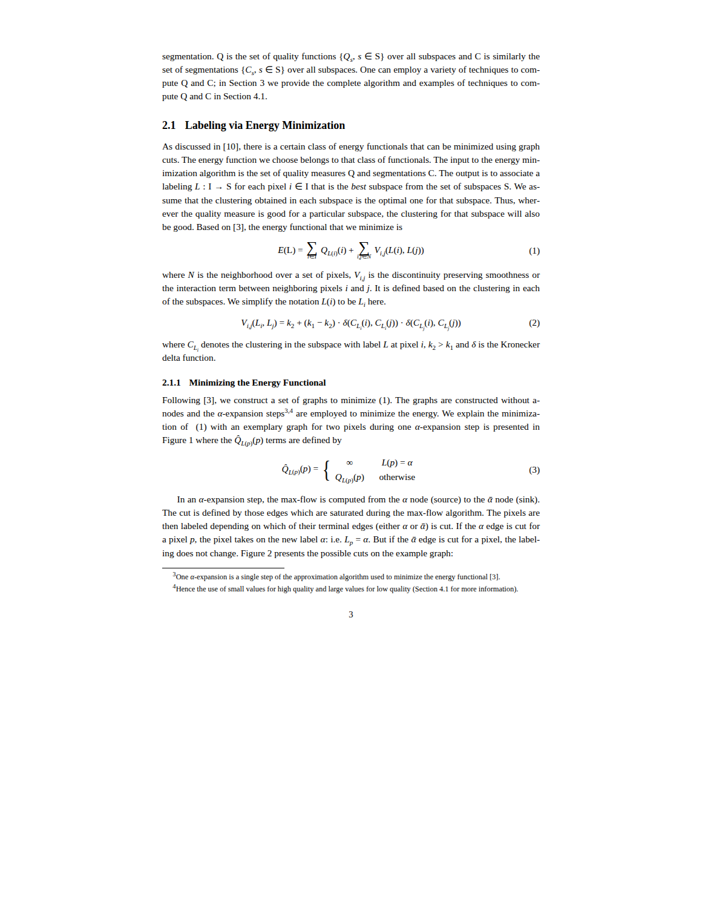segmentation. Q is the set of quality functions {Qs, s ∈ S} over all subspaces and C is similarly the set of segmentations {Cs, s ∈ S} over all subspaces. One can employ a variety of techniques to compute Q and C; in Section 3 we provide the complete algorithm and examples of techniques to compute Q and C in Section 4.1.
2.1 Labeling via Energy Minimization
As discussed in [10], there is a certain class of energy functionals that can be minimized using graph cuts. The energy function we choose belongs to that class of functionals. The input to the energy minimization algorithm is the set of quality measures Q and segmentations C. The output is to associate a labeling L : I → S for each pixel i ∈ I that is the best subspace from the set of subspaces S. We assume that the clustering obtained in each subspace is the optimal one for that subspace. Thus, wherever the quality measure is good for a particular subspace, the clustering for that subspace will also be good. Based on [3], the energy functional that we minimize is
E(L) = ∑i∈I QL(i)(i) + ∑i,j∈N Vi,j(L(i), L(j))
(1)
where N is the neighborhood over a set of pixels, Vi,j is the discontinuity preserving smoothness or the interaction term between neighboring pixels i and j. It is defined based on the clustering in each of the subspaces. We simplify the notation L(i) to be Li here.
Vi,j(Li, Lj) = k2 + (k1 − k2) · δ(CLi(i), CLi(j)) · δ(CLj(i), CLj(j))
(2)
where CLi denotes the clustering in the subspace with label L at pixel i, k2 > k1 and δ is the Kronecker delta function.
2.1.1 Minimizing the Energy Functional
Following [3], we construct a set of graphs to minimize (1). The graphs are constructed without a-nodes and the α-expansion steps3,4 are employed to minimize the energy. We explain the minimization of (1) with an exemplary graph for two pixels during one α-expansion step is presented in Figure 1 where the Q̂L(p)(p) terms are defined by
Q̂L(p)(p) = {
| ∞ | L ( p ) = α |
| Q L ( p ) ( p ) | otherwise |
(3)
In an α-expansion step, the max-flow is computed from the α node (source) to the ᾱ node (sink). The cut is defined by those edges which are saturated during the max-flow algorithm. The pixels are then labeled depending on which of their terminal edges (either α or ᾱ) is cut. If the α edge is cut for a pixel p, the pixel takes on the new label α: i.e. Lp = α. But if the ᾱ edge is cut for a pixel, the labeling does not change. Figure 2 presents the possible cuts on the example graph:
3One α-expansion is a single step of the approximation algorithm used to minimize the energy functional [3].
4Hence the use of small values for high quality and large values for low quality (Section 4.1 for more information).
3